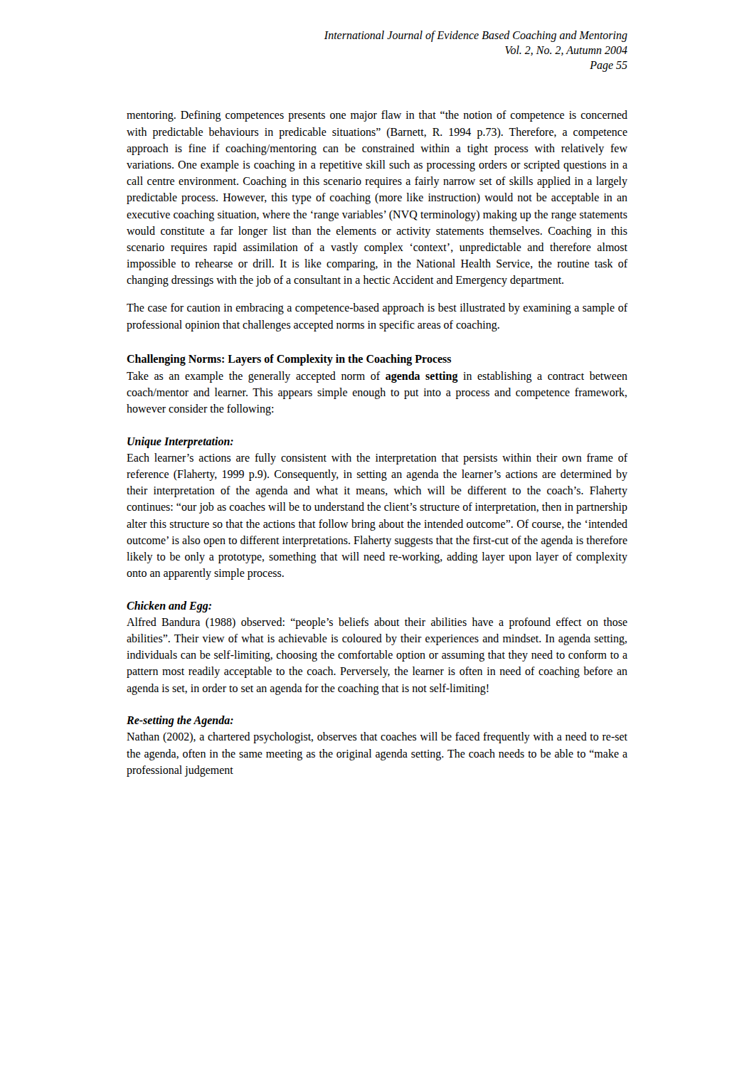International Journal of Evidence Based Coaching and Mentoring Vol. 2, No. 2, Autumn 2004 Page 55
mentoring. Defining competences presents one major flaw in that “the notion of competence is concerned with predictable behaviours in predicable situations” (Barnett, R. 1994 p.73). Therefore, a competence approach is fine if coaching/mentoring can be constrained within a tight process with relatively few variations. One example is coaching in a repetitive skill such as processing orders or scripted questions in a call centre environment. Coaching in this scenario requires a fairly narrow set of skills applied in a largely predictable process. However, this type of coaching (more like instruction) would not be acceptable in an executive coaching situation, where the ‘range variables’ (NVQ terminology) making up the range statements would constitute a far longer list than the elements or activity statements themselves. Coaching in this scenario requires rapid assimilation of a vastly complex ‘context’, unpredictable and therefore almost impossible to rehearse or drill. It is like comparing, in the National Health Service, the routine task of changing dressings with the job of a consultant in a hectic Accident and Emergency department.
The case for caution in embracing a competence-based approach is best illustrated by examining a sample of professional opinion that challenges accepted norms in specific areas of coaching.
Challenging Norms: Layers of Complexity in the Coaching Process
Take as an example the generally accepted norm of agenda setting in establishing a contract between coach/mentor and learner. This appears simple enough to put into a process and competence framework, however consider the following:
Unique Interpretation:
Each learner’s actions are fully consistent with the interpretation that persists within their own frame of reference (Flaherty, 1999 p.9). Consequently, in setting an agenda the learner’s actions are determined by their interpretation of the agenda and what it means, which will be different to the coach’s. Flaherty continues: “our job as coaches will be to understand the client’s structure of interpretation, then in partnership alter this structure so that the actions that follow bring about the intended outcome”. Of course, the ‘intended outcome’ is also open to different interpretations. Flaherty suggests that the first-cut of the agenda is therefore likely to be only a prototype, something that will need re-working, adding layer upon layer of complexity onto an apparently simple process.
Chicken and Egg:
Alfred Bandura (1988) observed: “people’s beliefs about their abilities have a profound effect on those abilities”. Their view of what is achievable is coloured by their experiences and mindset. In agenda setting, individuals can be self-limiting, choosing the comfortable option or assuming that they need to conform to a pattern most readily acceptable to the coach. Perversely, the learner is often in need of coaching before an agenda is set, in order to set an agenda for the coaching that is not self-limiting!
Re-setting the Agenda:
Nathan (2002), a chartered psychologist, observes that coaches will be faced frequently with a need to re-set the agenda, often in the same meeting as the original agenda setting. The coach needs to be able to “make a professional judgement